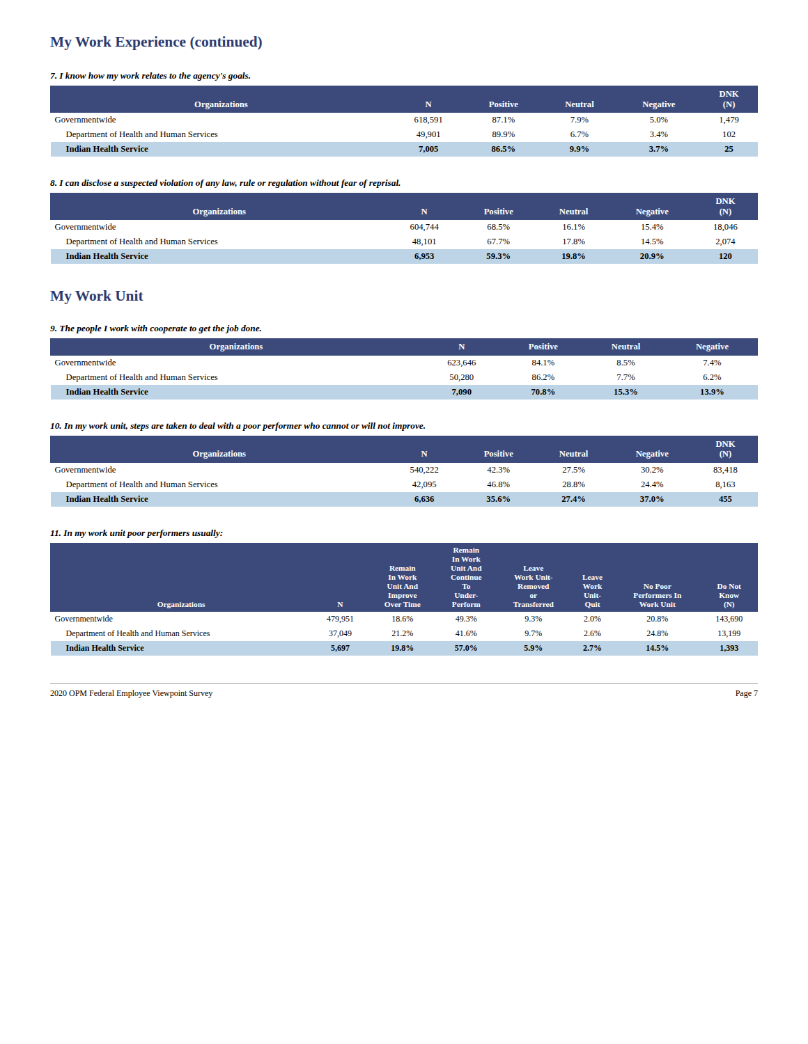My Work Experience (continued)
7. I know how my work relates to the agency's goals.
| Organizations | N | Positive | Neutral | Negative | DNK (N) |
| --- | --- | --- | --- | --- | --- |
| Governmentwide | 618,591 | 87.1% | 7.9% | 5.0% | 1,479 |
| Department of Health and Human Services | 49,901 | 89.9% | 6.7% | 3.4% | 102 |
| Indian Health Service | 7,005 | 86.5% | 9.9% | 3.7% | 25 |
8. I can disclose a suspected violation of any law, rule or regulation without fear of reprisal.
| Organizations | N | Positive | Neutral | Negative | DNK (N) |
| --- | --- | --- | --- | --- | --- |
| Governmentwide | 604,744 | 68.5% | 16.1% | 15.4% | 18,046 |
| Department of Health and Human Services | 48,101 | 67.7% | 17.8% | 14.5% | 2,074 |
| Indian Health Service | 6,953 | 59.3% | 19.8% | 20.9% | 120 |
My Work Unit
9. The people I work with cooperate to get the job done.
| Organizations | N | Positive | Neutral | Negative |
| --- | --- | --- | --- | --- |
| Governmentwide | 623,646 | 84.1% | 8.5% | 7.4% |
| Department of Health and Human Services | 50,280 | 86.2% | 7.7% | 6.2% |
| Indian Health Service | 7,090 | 70.8% | 15.3% | 13.9% |
10. In my work unit, steps are taken to deal with a poor performer who cannot or will not improve.
| Organizations | N | Positive | Neutral | Negative | DNK (N) |
| --- | --- | --- | --- | --- | --- |
| Governmentwide | 540,222 | 42.3% | 27.5% | 30.2% | 83,418 |
| Department of Health and Human Services | 42,095 | 46.8% | 28.8% | 24.4% | 8,163 |
| Indian Health Service | 6,636 | 35.6% | 27.4% | 37.0% | 455 |
11. In my work unit poor performers usually:
| Organizations | N | Remain In Work Unit And Improve Over Time | Remain In Work Unit And Continue To Under- Perform | Leave Work Unit- Removed or Transferred | Leave Work Unit- Quit | No Poor Performers In Work Unit | Do Not Know (N) |
| --- | --- | --- | --- | --- | --- | --- | --- |
| Governmentwide | 479,951 | 18.6% | 49.3% | 9.3% | 2.0% | 20.8% | 143,690 |
| Department of Health and Human Services | 37,049 | 21.2% | 41.6% | 9.7% | 2.6% | 24.8% | 13,199 |
| Indian Health Service | 5,697 | 19.8% | 57.0% | 5.9% | 2.7% | 14.5% | 1,393 |
2020 OPM Federal Employee Viewpoint Survey Page 7